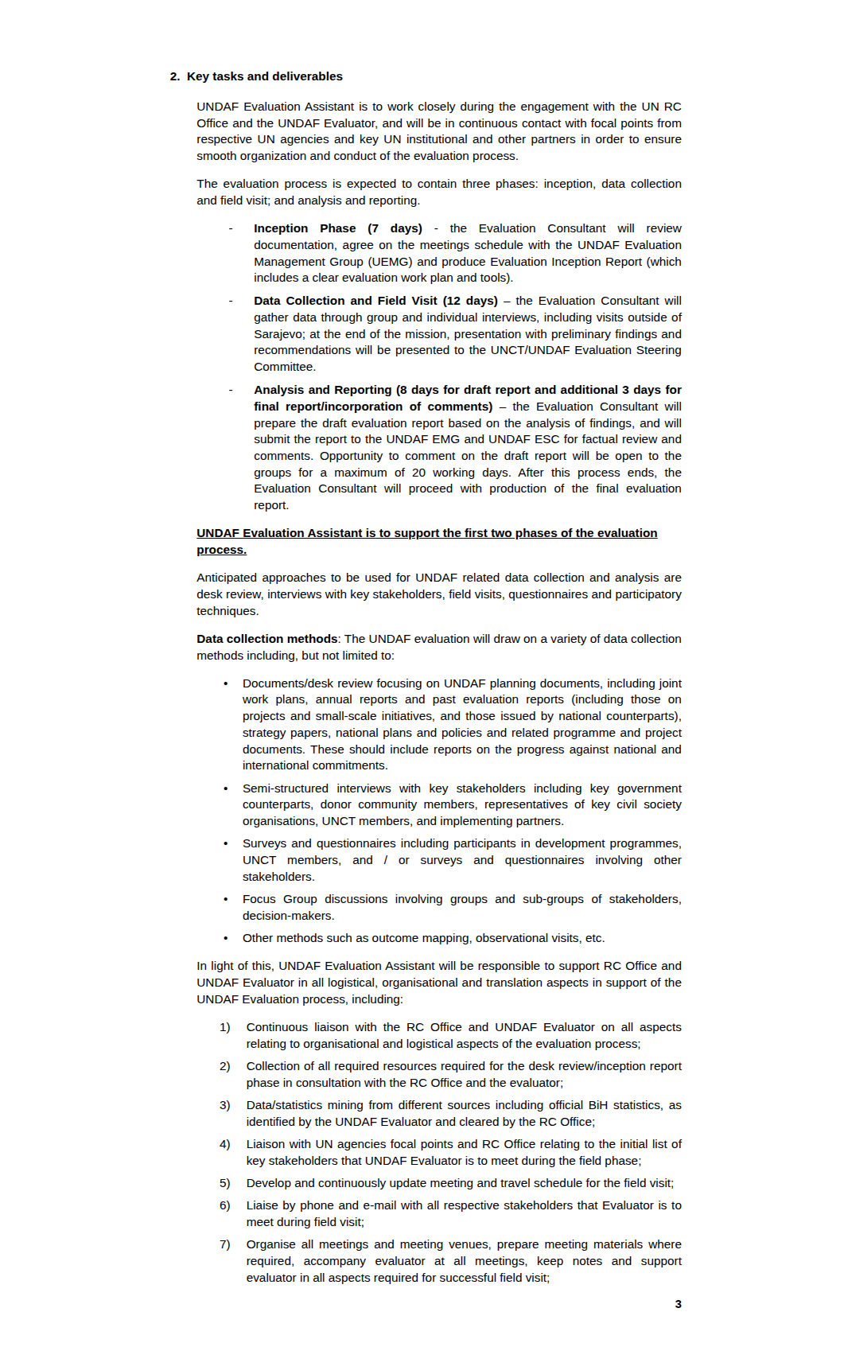2. Key tasks and deliverables
UNDAF Evaluation Assistant is to work closely during the engagement with the UN RC Office and the UNDAF Evaluator, and will be in continuous contact with focal points from respective UN agencies and key UN institutional and other partners in order to ensure smooth organization and conduct of the evaluation process.
The evaluation process is expected to contain three phases: inception, data collection and field visit; and analysis and reporting.
Inception Phase (7 days) - the Evaluation Consultant will review documentation, agree on the meetings schedule with the UNDAF Evaluation Management Group (UEMG) and produce Evaluation Inception Report (which includes a clear evaluation work plan and tools).
Data Collection and Field Visit (12 days) – the Evaluation Consultant will gather data through group and individual interviews, including visits outside of Sarajevo; at the end of the mission, presentation with preliminary findings and recommendations will be presented to the UNCT/UNDAF Evaluation Steering Committee.
Analysis and Reporting (8 days for draft report and additional 3 days for final report/incorporation of comments) – the Evaluation Consultant will prepare the draft evaluation report based on the analysis of findings, and will submit the report to the UNDAF EMG and UNDAF ESC for factual review and comments. Opportunity to comment on the draft report will be open to the groups for a maximum of 20 working days. After this process ends, the Evaluation Consultant will proceed with production of the final evaluation report.
UNDAF Evaluation Assistant is to support the first two phases of the evaluation process.
Anticipated approaches to be used for UNDAF related data collection and analysis are desk review, interviews with key stakeholders, field visits, questionnaires and participatory techniques.
Data collection methods: The UNDAF evaluation will draw on a variety of data collection methods including, but not limited to:
Documents/desk review focusing on UNDAF planning documents, including joint work plans, annual reports and past evaluation reports (including those on projects and small-scale initiatives, and those issued by national counterparts), strategy papers, national plans and policies and related programme and project documents. These should include reports on the progress against national and international commitments.
Semi-structured interviews with key stakeholders including key government counterparts, donor community members, representatives of key civil society organisations, UNCT members, and implementing partners.
Surveys and questionnaires including participants in development programmes, UNCT members, and / or surveys and questionnaires involving other stakeholders.
Focus Group discussions involving groups and sub-groups of stakeholders, decision-makers.
Other methods such as outcome mapping, observational visits, etc.
In light of this, UNDAF Evaluation Assistant will be responsible to support RC Office and UNDAF Evaluator in all logistical, organisational and translation aspects in support of the UNDAF Evaluation process, including:
Continuous liaison with the RC Office and UNDAF Evaluator on all aspects relating to organisational and logistical aspects of the evaluation process;
Collection of all required resources required for the desk review/inception report phase in consultation with the RC Office and the evaluator;
Data/statistics mining from different sources including official BiH statistics, as identified by the UNDAF Evaluator and cleared by the RC Office;
Liaison with UN agencies focal points and RC Office relating to the initial list of key stakeholders that UNDAF Evaluator is to meet during the field phase;
Develop and continuously update meeting and travel schedule for the field visit;
Liaise by phone and e-mail with all respective stakeholders that Evaluator is to meet during field visit;
Organise all meetings and meeting venues, prepare meeting materials where required, accompany evaluator at all meetings, keep notes and support evaluator in all aspects required for successful field visit;
3